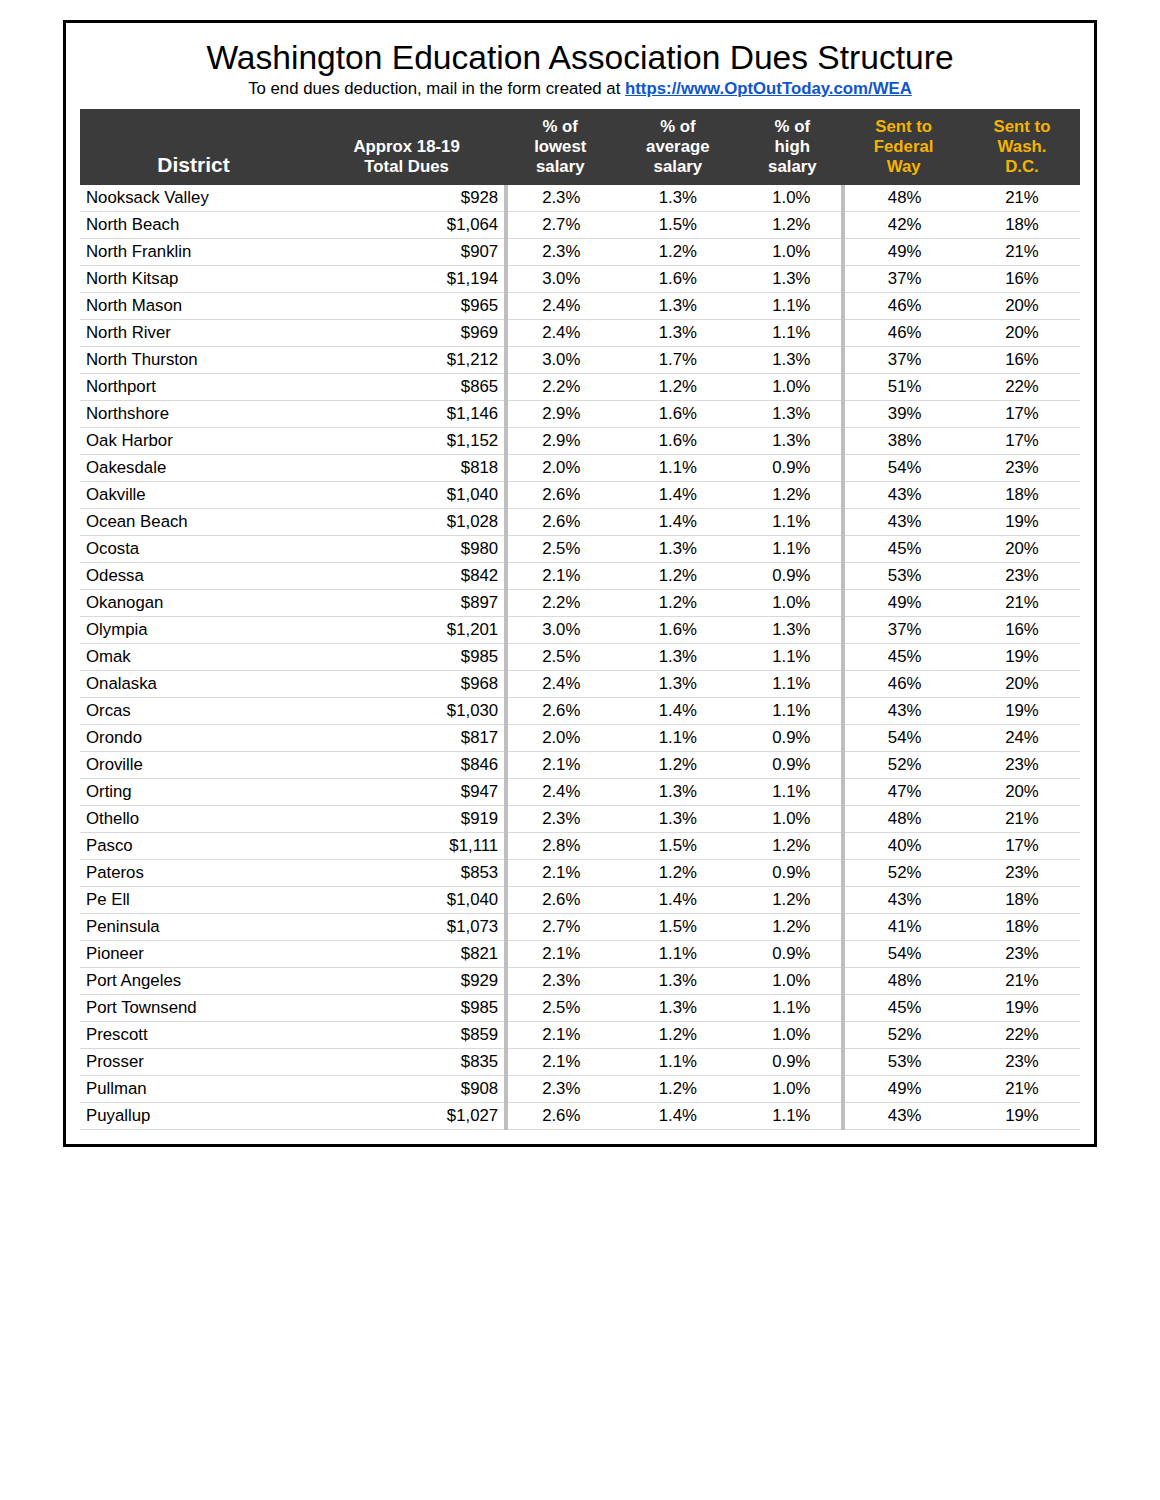Washington Education Association Dues Structure
To end dues deduction, mail in the form created at https://www.OptOutToday.com/WEA
| District | Approx 18-19 Total Dues | % of lowest salary | % of average salary | % of high salary | Sent to Federal Way | Sent to Wash. D.C. |
| --- | --- | --- | --- | --- | --- | --- |
| Nooksack Valley | $928 | 2.3% | 1.3% | 1.0% | 48% | 21% |
| North Beach | $1,064 | 2.7% | 1.5% | 1.2% | 42% | 18% |
| North Franklin | $907 | 2.3% | 1.2% | 1.0% | 49% | 21% |
| North Kitsap | $1,194 | 3.0% | 1.6% | 1.3% | 37% | 16% |
| North Mason | $965 | 2.4% | 1.3% | 1.1% | 46% | 20% |
| North River | $969 | 2.4% | 1.3% | 1.1% | 46% | 20% |
| North Thurston | $1,212 | 3.0% | 1.7% | 1.3% | 37% | 16% |
| Northport | $865 | 2.2% | 1.2% | 1.0% | 51% | 22% |
| Northshore | $1,146 | 2.9% | 1.6% | 1.3% | 39% | 17% |
| Oak Harbor | $1,152 | 2.9% | 1.6% | 1.3% | 38% | 17% |
| Oakesdale | $818 | 2.0% | 1.1% | 0.9% | 54% | 23% |
| Oakville | $1,040 | 2.6% | 1.4% | 1.2% | 43% | 18% |
| Ocean Beach | $1,028 | 2.6% | 1.4% | 1.1% | 43% | 19% |
| Ocosta | $980 | 2.5% | 1.3% | 1.1% | 45% | 20% |
| Odessa | $842 | 2.1% | 1.2% | 0.9% | 53% | 23% |
| Okanogan | $897 | 2.2% | 1.2% | 1.0% | 49% | 21% |
| Olympia | $1,201 | 3.0% | 1.6% | 1.3% | 37% | 16% |
| Omak | $985 | 2.5% | 1.3% | 1.1% | 45% | 19% |
| Onalaska | $968 | 2.4% | 1.3% | 1.1% | 46% | 20% |
| Orcas | $1,030 | 2.6% | 1.4% | 1.1% | 43% | 19% |
| Orondo | $817 | 2.0% | 1.1% | 0.9% | 54% | 24% |
| Oroville | $846 | 2.1% | 1.2% | 0.9% | 52% | 23% |
| Orting | $947 | 2.4% | 1.3% | 1.1% | 47% | 20% |
| Othello | $919 | 2.3% | 1.3% | 1.0% | 48% | 21% |
| Pasco | $1,111 | 2.8% | 1.5% | 1.2% | 40% | 17% |
| Pateros | $853 | 2.1% | 1.2% | 0.9% | 52% | 23% |
| Pe Ell | $1,040 | 2.6% | 1.4% | 1.2% | 43% | 18% |
| Peninsula | $1,073 | 2.7% | 1.5% | 1.2% | 41% | 18% |
| Pioneer | $821 | 2.1% | 1.1% | 0.9% | 54% | 23% |
| Port Angeles | $929 | 2.3% | 1.3% | 1.0% | 48% | 21% |
| Port Townsend | $985 | 2.5% | 1.3% | 1.1% | 45% | 19% |
| Prescott | $859 | 2.1% | 1.2% | 1.0% | 52% | 22% |
| Prosser | $835 | 2.1% | 1.1% | 0.9% | 53% | 23% |
| Pullman | $908 | 2.3% | 1.2% | 1.0% | 49% | 21% |
| Puyallup | $1,027 | 2.6% | 1.4% | 1.1% | 43% | 19% |